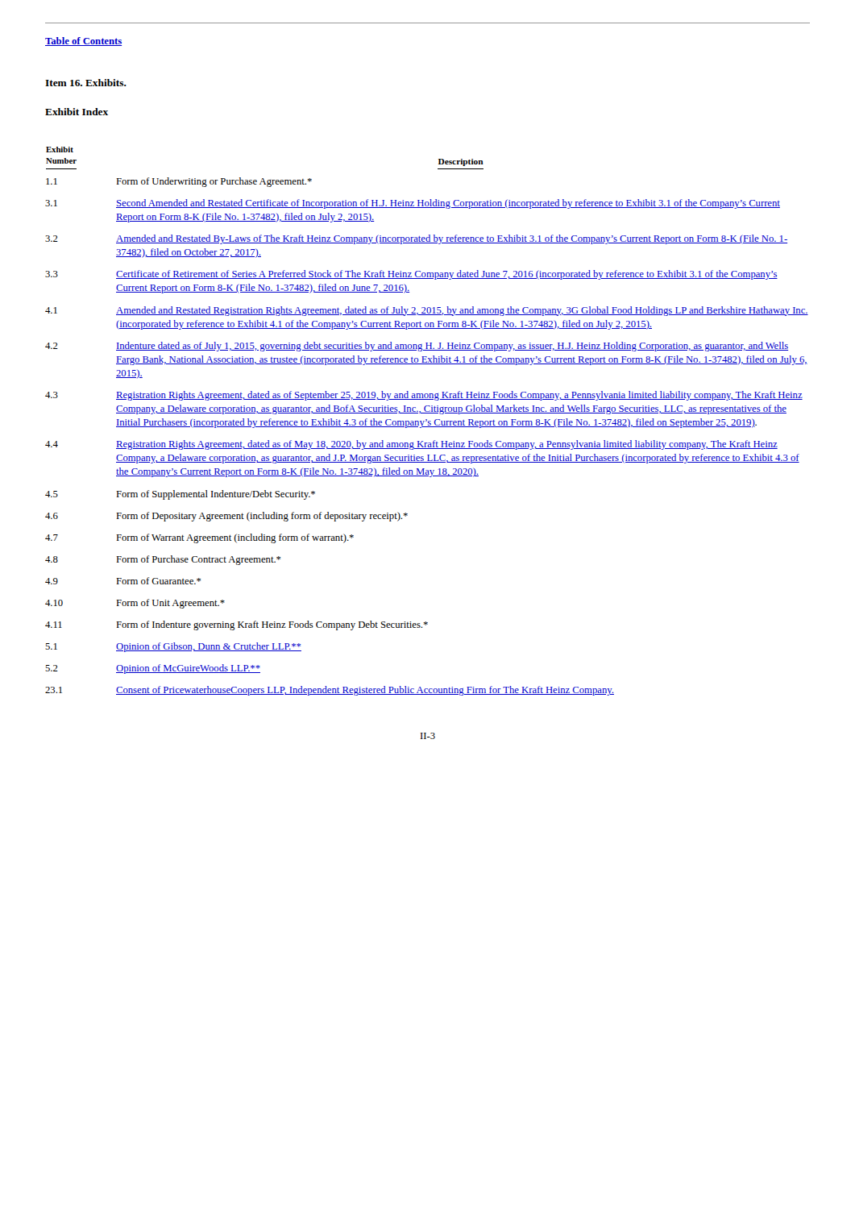Table of Contents
Item 16. Exhibits.
Exhibit Index
| Exhibit Number | Description |
| --- | --- |
| 1.1 | Form of Underwriting or Purchase Agreement.* |
| 3.1 | Second Amended and Restated Certificate of Incorporation of H.J. Heinz Holding Corporation (incorporated by reference to Exhibit 3.1 of the Company’s Current Report on Form 8-K (File No. 1-37482), filed on July 2, 2015). |
| 3.2 | Amended and Restated By-Laws of The Kraft Heinz Company (incorporated by reference to Exhibit 3.1 of the Company’s Current Report on Form 8-K (File No. 1-37482), filed on October 27, 2017). |
| 3.3 | Certificate of Retirement of Series A Preferred Stock of The Kraft Heinz Company dated June 7, 2016 (incorporated by reference to Exhibit 3.1 of the Company’s Current Report on Form 8-K (File No. 1-37482), filed on June 7, 2016). |
| 4.1 | Amended and Restated Registration Rights Agreement, dated as of July 2, 2015, by and among the Company, 3G Global Food Holdings LP and Berkshire Hathaway Inc. (incorporated by reference to Exhibit 4.1 of the Company’s Current Report on Form 8-K (File No. 1-37482), filed on July 2, 2015). |
| 4.2 | Indenture dated as of July 1, 2015, governing debt securities by and among H. J. Heinz Company, as issuer, H.J. Heinz Holding Corporation, as guarantor, and Wells Fargo Bank, National Association, as trustee (incorporated by reference to Exhibit 4.1 of the Company’s Current Report on Form 8-K (File No. 1-37482), filed on July 6, 2015). |
| 4.3 | Registration Rights Agreement, dated as of September 25, 2019, by and among Kraft Heinz Foods Company, a Pennsylvania limited liability company, The Kraft Heinz Company, a Delaware corporation, as guarantor, and BofA Securities, Inc., Citigroup Global Markets Inc. and Wells Fargo Securities, LLC, as representatives of the Initial Purchasers (incorporated by reference to Exhibit 4.3 of the Company’s Current Report on Form 8-K (File No. 1-37482), filed on September 25, 2019) . |
| 4.4 | Registration Rights Agreement, dated as of May 18, 2020, by and among Kraft Heinz Foods Company, a Pennsylvania limited liability company, The Kraft Heinz Company, a Delaware corporation, as guarantor, and J.P. Morgan Securities LLC, as representative of the Initial Purchasers (incorporated by reference to Exhibit 4.3 of the Company’s Current Report on Form 8-K (File No. 1-37482), filed on May 18, 2020). |
| 4.5 | Form of Supplemental Indenture/Debt Security.* |
| 4.6 | Form of Depositary Agreement (including form of depositary receipt).* |
| 4.7 | Form of Warrant Agreement (including form of warrant).* |
| 4.8 | Form of Purchase Contract Agreement.* |
| 4.9 | Form of Guarantee.* |
| 4.10 | Form of Unit Agreement.* |
| 4.11 | Form of Indenture governing Kraft Heinz Foods Company Debt Securities.* |
| 5.1 | Opinion of Gibson, Dunn & Crutcher LLP.** |
| 5.2 | Opinion of McGuireWoods LLP.** |
| 23.1 | Consent of PricewaterhouseCoopers LLP, Independent Registered Public Accounting Firm for The Kraft Heinz Company. |
II-3